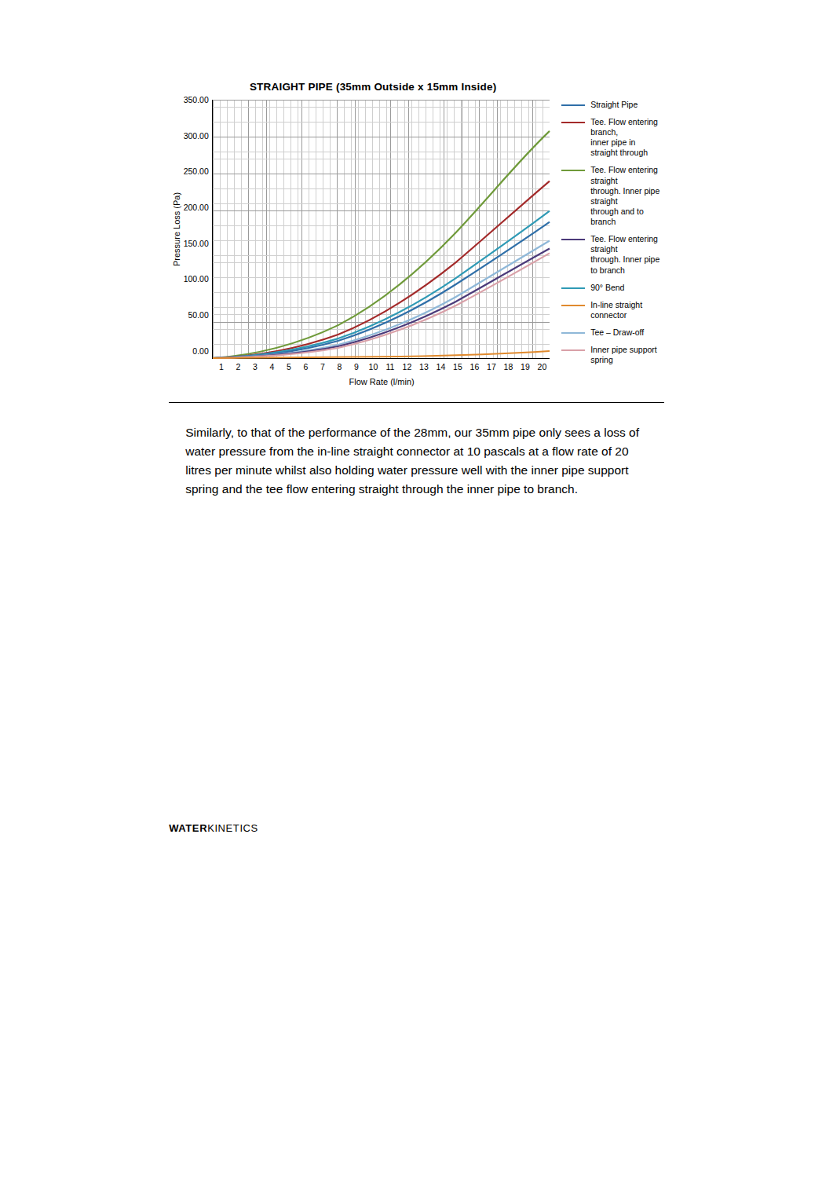STRAIGHT PIPE (35mm Outside x 15mm Inside)
Pressure Loss (Pa)
350.00 300.00 250.00 200.00 150.00 100.00 50.00 0.00
12345 678910 1112131415 1617181920
Flow Rate (l/min)
Straight Pipe
Tee. Flow entering branch,
inner pipe in straight through
Tee. Flow entering straight
through. Inner pipe straight
through and to branch
Tee. Flow entering straight
through. Inner pipe to branch
90° Bend
In-line straight connector
Tee – Draw-off
Inner pipe support spring
Similarly, to that of the performance of the 28mm, our 35mm pipe only sees a loss of water pressure from the in-line straight connector at 10 pascals at a flow rate of 20 litres per minute whilst also holding water pressure well with the inner pipe support spring and the tee flow entering straight through the inner pipe to branch.
WATER KINETICS